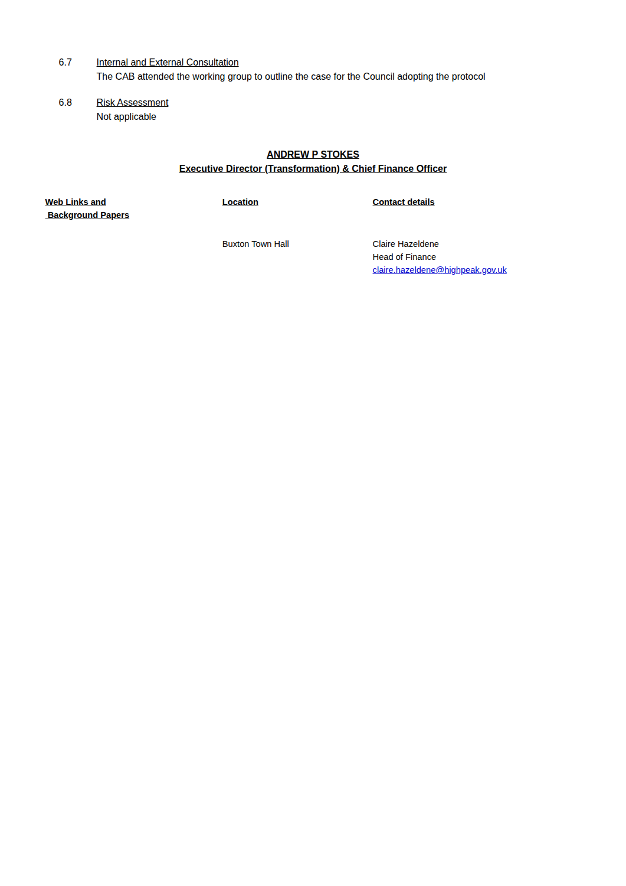6.7
Internal and External Consultation
The CAB attended the working group to outline the case for the Council adopting the protocol
6.8
Risk Assessment
Not applicable
ANDREW P STOKES Executive Director (Transformation) & Chief Finance Officer
| Web Links and Background Papers | Location | Contact details |
| --- | --- | --- |
| | Buxton Town Hall | Claire Hazeldene Head of Finance claire.hazeldene@highpeak.gov.uk |